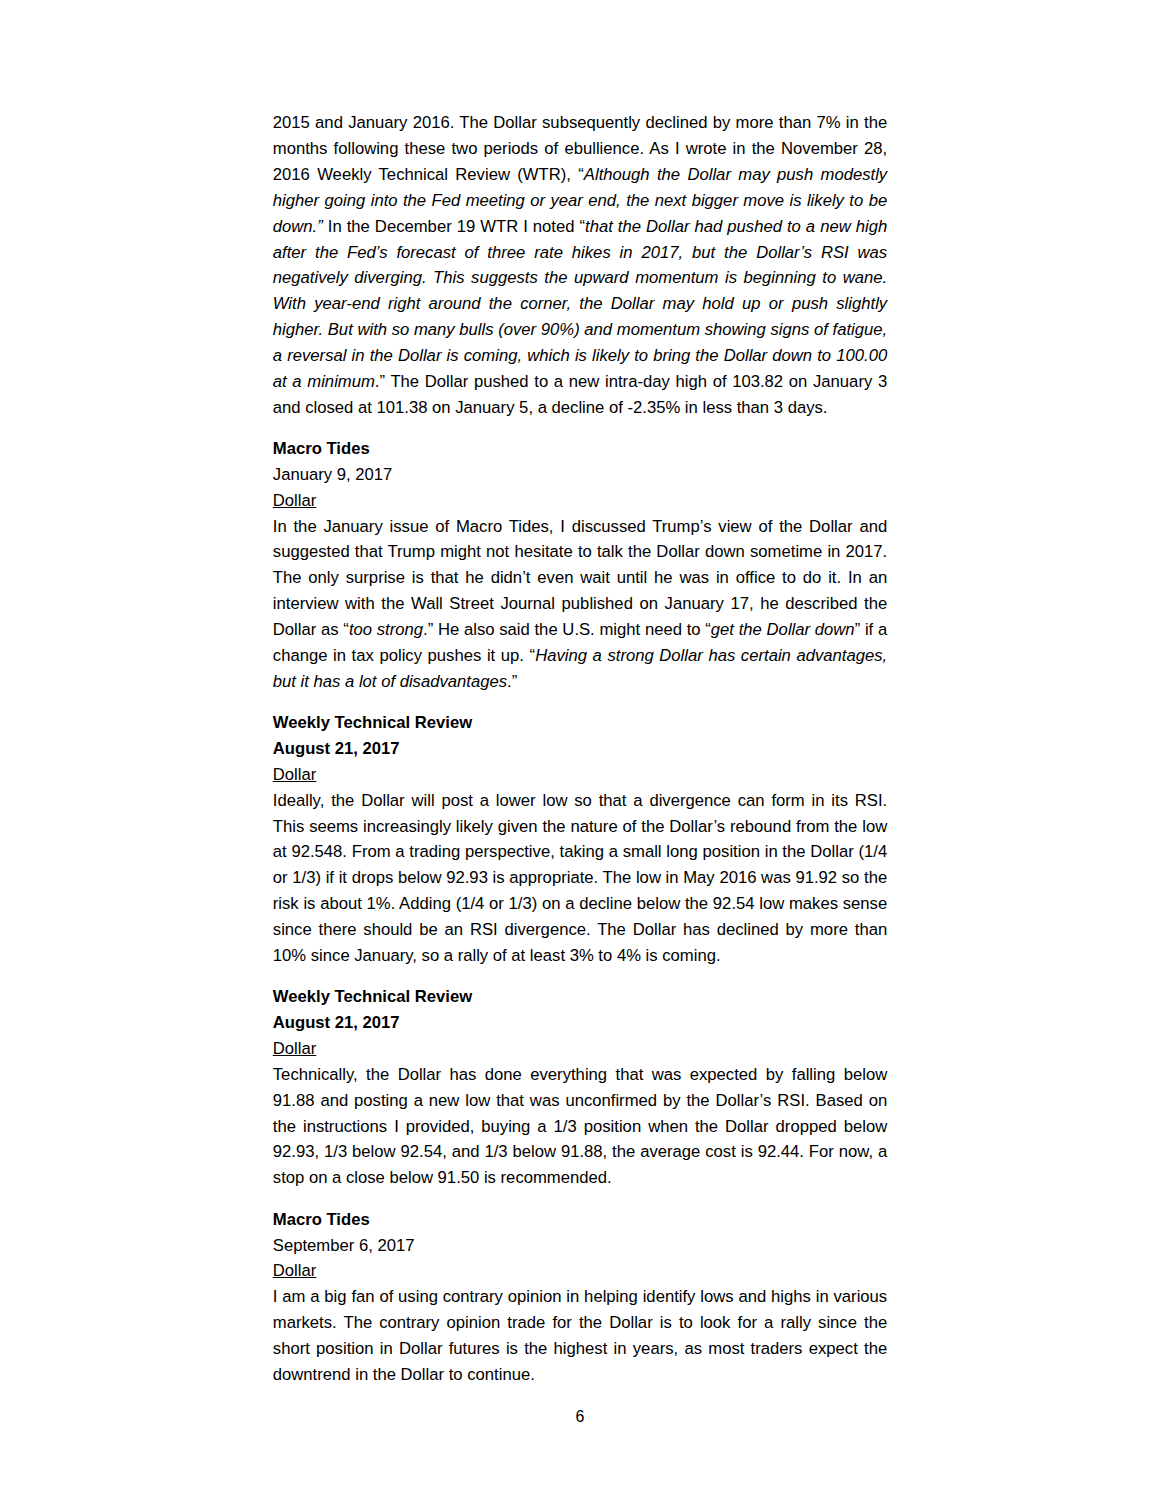2015 and January 2016. The Dollar subsequently declined by more than 7% in the months following these two periods of ebullience. As I wrote in the November 28, 2016 Weekly Technical Review (WTR), “Although the Dollar may push modestly higher going into the Fed meeting or year end, the next bigger move is likely to be down.” In the December 19 WTR I noted “that the Dollar had pushed to a new high after the Fed’s forecast of three rate hikes in 2017, but the Dollar’s RSI was negatively diverging. This suggests the upward momentum is beginning to wane. With year-end right around the corner, the Dollar may hold up or push slightly higher. But with so many bulls (over 90%) and momentum showing signs of fatigue, a reversal in the Dollar is coming, which is likely to bring the Dollar down to 100.00 at a minimum.” The Dollar pushed to a new intra-day high of 103.82 on January 3 and closed at 101.38 on January 5, a decline of -2.35% in less than 3 days.
Macro Tides
January 9, 2017
Dollar
In the January issue of Macro Tides, I discussed Trump’s view of the Dollar and suggested that Trump might not hesitate to talk the Dollar down sometime in 2017. The only surprise is that he didn’t even wait until he was in office to do it. In an interview with the Wall Street Journal published on January 17, he described the Dollar as “too strong.” He also said the U.S. might need to “get the Dollar down” if a change in tax policy pushes it up. “Having a strong Dollar has certain advantages, but it has a lot of disadvantages.”
Weekly Technical Review
August 21, 2017
Dollar
Ideally, the Dollar will post a lower low so that a divergence can form in its RSI. This seems increasingly likely given the nature of the Dollar’s rebound from the low at 92.548. From a trading perspective, taking a small long position in the Dollar (1/4 or 1/3) if it drops below 92.93 is appropriate. The low in May 2016 was 91.92 so the risk is about 1%. Adding (1/4 or 1/3) on a decline below the 92.54 low makes sense since there should be an RSI divergence. The Dollar has declined by more than 10% since January, so a rally of at least 3% to 4% is coming.
Weekly Technical Review
August 21, 2017
Dollar
Technically, the Dollar has done everything that was expected by falling below 91.88 and posting a new low that was unconfirmed by the Dollar’s RSI. Based on the instructions I provided, buying a 1/3 position when the Dollar dropped below 92.93, 1/3 below 92.54, and 1/3 below 91.88, the average cost is 92.44. For now, a stop on a close below 91.50 is recommended.
Macro Tides
September 6, 2017
Dollar
I am a big fan of using contrary opinion in helping identify lows and highs in various markets. The contrary opinion trade for the Dollar is to look for a rally since the short position in Dollar futures is the highest in years, as most traders expect the downtrend in the Dollar to continue.
6